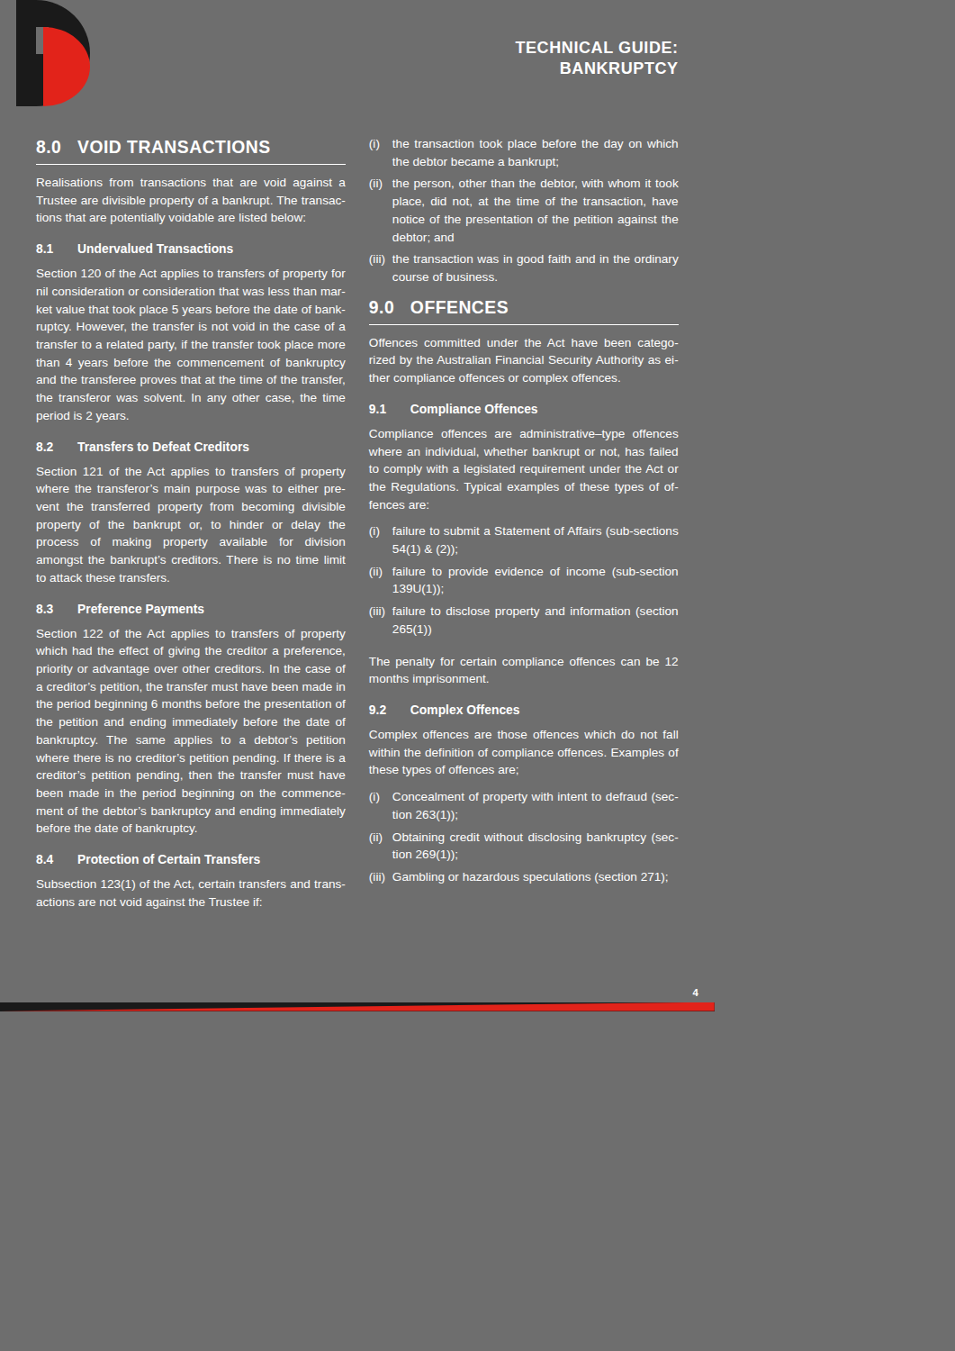TECHNICAL GUIDE:
BANKRUPTCY
8.0 VOID TRANSACTIONS
Realisations from transactions that are void against a Trustee are divisible property of a bankrupt. The transactions that are potentially voidable are listed below:
8.1 Undervalued Transactions
Section 120 of the Act applies to transfers of property for nil consideration or consideration that was less than market value that took place 5 years before the date of bankruptcy. However, the transfer is not void in the case of a transfer to a related party, if the transfer took place more than 4 years before the commencement of bankruptcy and the transferee proves that at the time of the transfer, the transferor was solvent. In any other case, the time period is 2 years.
8.2 Transfers to Defeat Creditors
Section 121 of the Act applies to transfers of property where the transferor’s main purpose was to either prevent the transferred property from becoming divisible property of the bankrupt or, to hinder or delay the process of making property available for division amongst the bankrupt’s creditors. There is no time limit to attack these transfers.
8.3 Preference Payments
Section 122 of the Act applies to transfers of property which had the effect of giving the creditor a preference, priority or advantage over other creditors. In the case of a creditor’s petition, the transfer must have been made in the period beginning 6 months before the presentation of the petition and ending immediately before the date of bankruptcy. The same applies to a debtor’s petition where there is no creditor’s petition pending. If there is a creditor’s petition pending, then the transfer must have been made in the period beginning on the commencement of the debtor’s bankruptcy and ending immediately before the date of bankruptcy.
8.4 Protection of Certain Transfers
Subsection 123(1) of the Act, certain transfers and transactions are not void against the Trustee if:
(i) the transaction took place before the day on which the debtor became a bankrupt;
(ii) the person, other than the debtor, with whom it took place, did not, at the time of the transaction, have notice of the presentation of the petition against the debtor; and
(iii) the transaction was in good faith and in the ordinary course of business.
9.0 OFFENCES
Offences committed under the Act have been categorized by the Australian Financial Security Authority as either compliance offences or complex offences.
9.1 Compliance Offences
Compliance offences are administrative–type offences where an individual, whether bankrupt or not, has failed to comply with a legislated requirement under the Act or the Regulations. Typical examples of these types of offences are:
(i) failure to submit a Statement of Affairs (sub-sections 54(1) & (2));
(ii) failure to provide evidence of income (sub-section 139U(1));
(iii) failure to disclose property and information (section 265(1))
The penalty for certain compliance offences can be 12 months imprisonment.
9.2 Complex Offences
Complex offences are those offences which do not fall within the definition of compliance offences. Examples of these types of offences are;
(i) Concealment of property with intent to defraud (section 263(1));
(ii) Obtaining credit without disclosing bankruptcy (section 269(1));
(iii) Gambling or hazardous speculations (section 271);
4